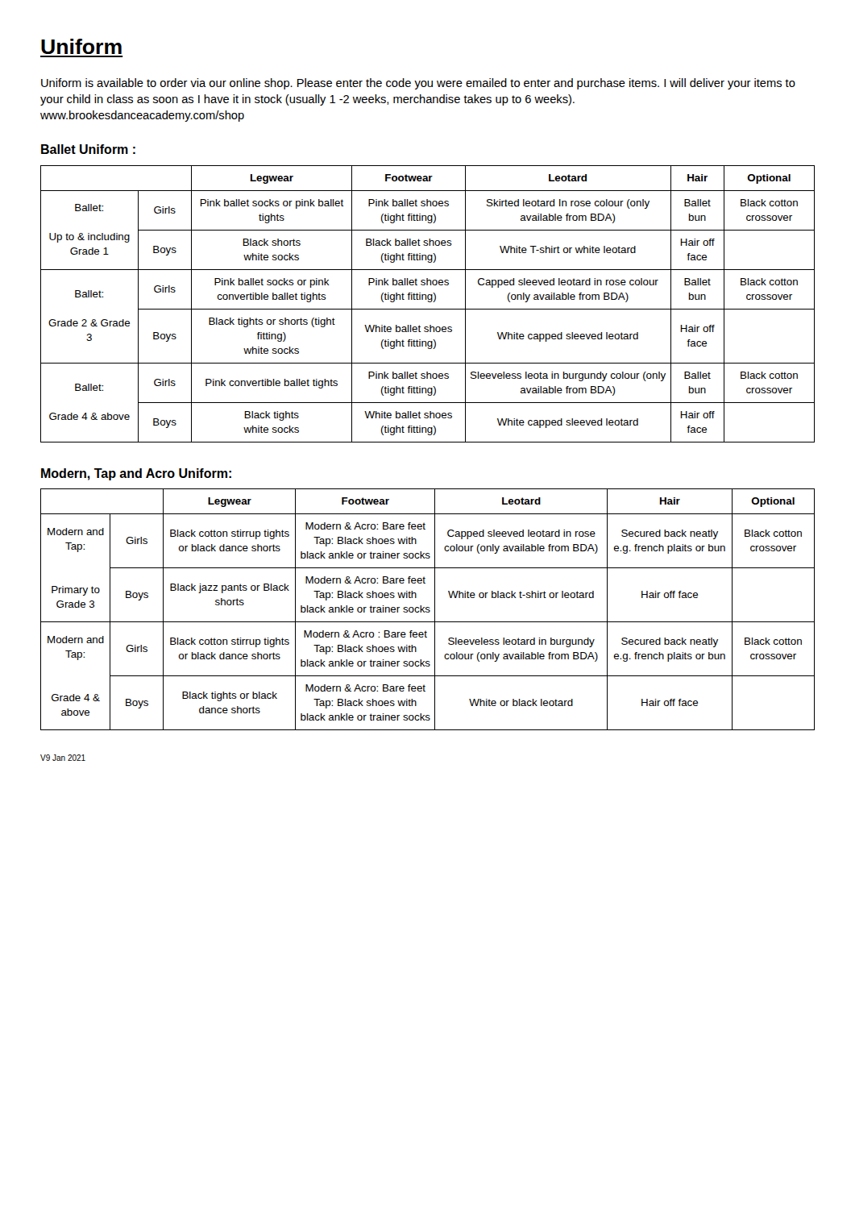Uniform
Uniform is available to order via our online shop. Please enter the code you were emailed to enter and purchase items. I will deliver your items to your child in class as soon as I have it in stock (usually 1 -2 weeks, merchandise takes up to 6 weeks).
www.brookesdanceacademy.com/shop
Ballet Uniform :
| | Legwear | Footwear | Leotard | Hair | Optional |
| --- | --- | --- | --- | --- | --- |
| Ballet: Up to & including Grade 1 | Girls | Pink ballet socks or pink ballet tights | Pink ballet shoes (tight fitting) | Skirted leotard In rose colour (only available from BDA) | Ballet bun | Black cotton crossover |
| Boys | Black shorts white socks | Black ballet shoes (tight fitting) | White T-shirt or white leotard | Hair off face | |
| Ballet: Grade 2 & Grade 3 | Girls | Pink ballet socks or pink convertible ballet tights | Pink ballet shoes (tight fitting) | Capped sleeved leotard in rose colour (only available from BDA) | Ballet bun | Black cotton crossover |
| Boys | Black tights or shorts (tight fitting) white socks | White ballet shoes (tight fitting) | White capped sleeved leotard | Hair off face | |
| Ballet: Grade 4 & above | Girls | Pink convertible ballet tights | Pink ballet shoes (tight fitting) | Sleeveless leota in burgundy colour (only available from BDA) | Ballet bun | Black cotton crossover |
| Boys | Black tights white socks | White ballet shoes (tight fitting) | White capped sleeved leotard | Hair off face | |
Modern, Tap and Acro Uniform:
| | Legwear | Footwear | Leotard | Hair | Optional |
| --- | --- | --- | --- | --- | --- |
| Modern and Tap: Primary to Grade 3 | Girls | Black cotton stirrup tights or black dance shorts | Modern & Acro: Bare feet Tap: Black shoes with black ankle or trainer socks | Capped sleeved leotard in rose colour (only available from BDA) | Secured back neatly e.g. french plaits or bun | Black cotton crossover |
| Boys | Black jazz pants or Black shorts | Modern & Acro: Bare feet Tap: Black shoes with black ankle or trainer socks | White or black t-shirt or leotard | Hair off face | |
| Modern and Tap: Grade 4 & above | Girls | Black cotton stirrup tights or black dance shorts | Modern & Acro : Bare feet Tap: Black shoes with black ankle or trainer socks | Sleeveless leotard in burgundy colour (only available from BDA) | Secured back neatly e.g. french plaits or bun | Black cotton crossover |
| Boys | Black tights or black dance shorts | Modern & Acro: Bare feet Tap: Black shoes with black ankle or trainer socks | White or black leotard | Hair off face | |
V9 Jan 2021